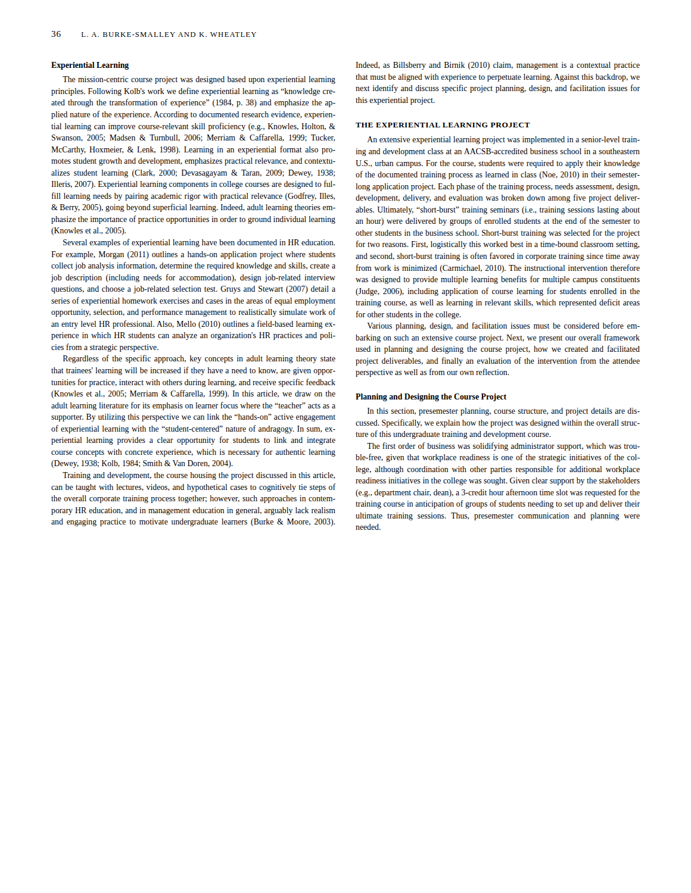36 L. A. Burke-Smalley and K. Wheatley
Experiential Learning
The mission-centric course project was designed based upon experiential learning principles. Following Kolb's work we define experiential learning as “knowledge created through the transformation of experience” (1984, p. 38) and emphasize the applied nature of the experience. According to documented research evidence, experiential learning can improve course-relevant skill proficiency (e.g., Knowles, Holton, & Swanson, 2005; Madsen & Turnbull, 2006; Merriam & Caffarella, 1999; Tucker, McCarthy, Hoxmeier, & Lenk, 1998). Learning in an experiential format also promotes student growth and development, emphasizes practical relevance, and contextualizes student learning (Clark, 2000; Devasagayam & Taran, 2009; Dewey, 1938; Illeris, 2007). Experiential learning components in college courses are designed to fulfill learning needs by pairing academic rigor with practical relevance (Godfrey, Illes, & Berry, 2005), going beyond superficial learning. Indeed, adult learning theories emphasize the importance of practice opportunities in order to ground individual learning (Knowles et al., 2005).
Several examples of experiential learning have been documented in HR education. For example, Morgan (2011) outlines a hands-on application project where students collect job analysis information, determine the required knowledge and skills, create a job description (including needs for accommodation), design job-related interview questions, and choose a job-related selection test. Gruys and Stewart (2007) detail a series of experiential homework exercises and cases in the areas of equal employment opportunity, selection, and performance management to realistically simulate work of an entry level HR professional. Also, Mello (2010) outlines a field-based learning experience in which HR students can analyze an organization's HR practices and policies from a strategic perspective.
Regardless of the specific approach, key concepts in adult learning theory state that trainees' learning will be increased if they have a need to know, are given opportunities for practice, interact with others during learning, and receive specific feedback (Knowles et al., 2005; Merriam & Caffarella, 1999). In this article, we draw on the adult learning literature for its emphasis on learner focus where the “teacher” acts as a supporter. By utilizing this perspective we can link the “hands-on” active engagement of experiential learning with the “student-centered” nature of andragogy. In sum, experiential learning provides a clear opportunity for students to link and integrate course concepts with concrete experience, which is necessary for authentic learning (Dewey, 1938; Kolb, 1984; Smith & Van Doren, 2004).
Training and development, the course housing the project discussed in this article, can be taught with lectures, videos, and hypothetical cases to cognitively tie steps of the overall corporate training process together; however, such approaches in contemporary HR education, and in management education in general, arguably lack realism and engaging practice to motivate undergraduate learners (Burke & Moore, 2003). Indeed, as Billsberry and Birnik (2010) claim, management is a contextual practice that must be aligned with experience to perpetuate learning. Against this backdrop, we next identify and discuss specific project planning, design, and facilitation issues for this experiential project.
The Experiential Learning Project
An extensive experiential learning project was implemented in a senior-level training and development class at an AACSB-accredited business school in a southeastern U.S., urban campus. For the course, students were required to apply their knowledge of the documented training process as learned in class (Noe, 2010) in their semester-long application project. Each phase of the training process, needs assessment, design, development, delivery, and evaluation was broken down among five project deliverables. Ultimately, “short-burst” training seminars (i.e., training sessions lasting about an hour) were delivered by groups of enrolled students at the end of the semester to other students in the business school. Short-burst training was selected for the project for two reasons. First, logistically this worked best in a time-bound classroom setting, and second, short-burst training is often favored in corporate training since time away from work is minimized (Carmichael, 2010). The instructional intervention therefore was designed to provide multiple learning benefits for multiple campus constituents (Judge, 2006), including application of course learning for students enrolled in the training course, as well as learning in relevant skills, which represented deficit areas for other students in the college.
Various planning, design, and facilitation issues must be considered before embarking on such an extensive course project. Next, we present our overall framework used in planning and designing the course project, how we created and facilitated project deliverables, and finally an evaluation of the intervention from the attendee perspective as well as from our own reflection.
Planning and Designing the Course Project
In this section, presemester planning, course structure, and project details are discussed. Specifically, we explain how the project was designed within the overall structure of this undergraduate training and development course.
The first order of business was solidifying administrator support, which was trouble-free, given that workplace readiness is one of the strategic initiatives of the college, although coordination with other parties responsible for additional workplace readiness initiatives in the college was sought. Given clear support by the stakeholders (e.g., department chair, dean), a 3-credit hour afternoon time slot was requested for the training course in anticipation of groups of students needing to set up and deliver their ultimate training sessions. Thus, presemester communication and planning were needed.